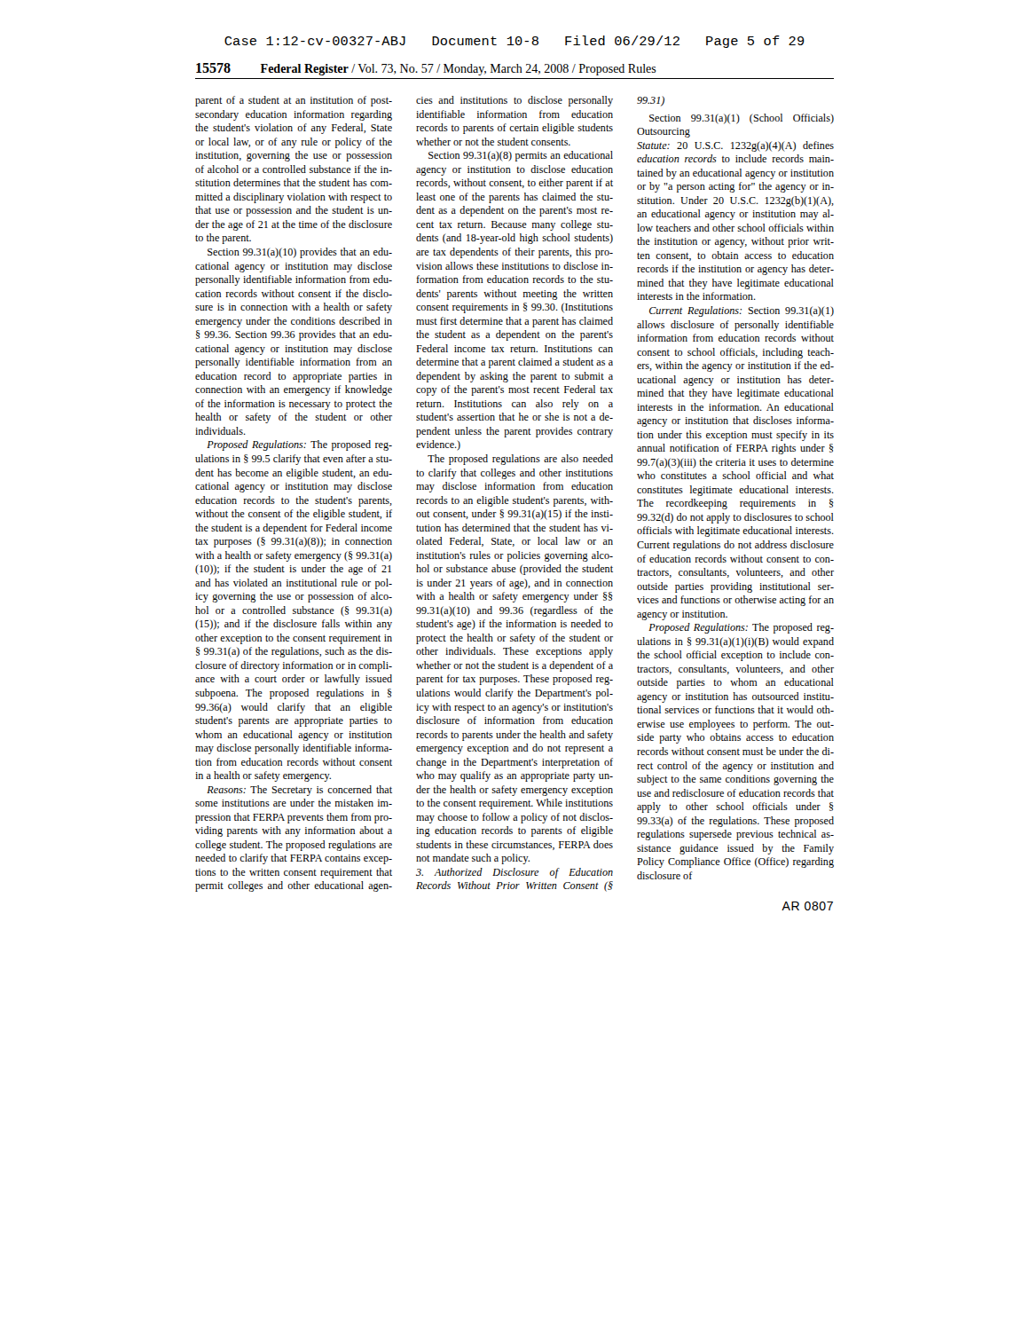Case 1:12-cv-00327-ABJ Document 10-8 Filed 06/29/12 Page 5 of 29
15578 Federal Register / Vol. 73, No. 57 / Monday, March 24, 2008 / Proposed Rules
parent of a student at an institution of postsecondary education information regarding the student's violation of any Federal, State or local law, or of any rule or policy of the institution, governing the use or possession of alcohol or a controlled substance if the institution determines that the student has committed a disciplinary violation with respect to that use or possession and the student is under the age of 21 at the time of the disclosure to the parent.
Section 99.31(a)(10) provides that an educational agency or institution may disclose personally identifiable information from education records without consent if the disclosure is in connection with a health or safety emergency under the conditions described in § 99.36. Section 99.36 provides that an educational agency or institution may disclose personally identifiable information from an education record to appropriate parties in connection with an emergency if knowledge of the information is necessary to protect the health or safety of the student or other individuals.
Proposed Regulations: The proposed regulations in § 99.5 clarify that even after a student has become an eligible student, an educational agency or institution may disclose education records to the student's parents, without the consent of the eligible student, if the student is a dependent for Federal income tax purposes (§ 99.31(a)(8)); in connection with a health or safety emergency (§ 99.31(a)(10)); if the student is under the age of 21 and has violated an institutional rule or policy governing the use or possession of alcohol or a controlled substance (§ 99.31(a)(15)); and if the disclosure falls within any other exception to the consent requirement in § 99.31(a) of the regulations, such as the disclosure of directory information or in compliance with a court order or lawfully issued subpoena. The proposed regulations in § 99.36(a) would clarify that an eligible student's parents are appropriate parties to whom an educational agency or institution may disclose personally identifiable information from education records without consent in a health or safety emergency.
Reasons: The Secretary is concerned that some institutions are under the mistaken impression that FERPA prevents them from providing parents with any information about a college student. The proposed regulations are needed to clarify that FERPA contains exceptions to the written consent requirement that permit colleges and other educational agencies and institutions to disclose personally identifiable information from education records to parents of certain eligible students whether or not the student consents.
Section 99.31(a)(8) permits an educational agency or institution to disclose education records, without consent, to either parent if at least one of the parents has claimed the student as a dependent on the parent's most recent tax return. Because many college students (and 18-year-old high school students) are tax dependents of their parents, this provision allows these institutions to disclose information from education records to the students' parents without meeting the written consent requirements in § 99.30. (Institutions must first determine that a parent has claimed the student as a dependent on the parent's Federal income tax return. Institutions can determine that a parent claimed a student as a dependent by asking the parent to submit a copy of the parent's most recent Federal tax return. Institutions can also rely on a student's assertion that he or she is not a dependent unless the parent provides contrary evidence.)
The proposed regulations are also needed to clarify that colleges and other institutions may disclose information from education records to an eligible student's parents, without consent, under § 99.31(a)(15) if the institution has determined that the student has violated Federal, State, or local law or an institution's rules or policies governing alcohol or substance abuse (provided the student is under 21 years of age), and in connection with a health or safety emergency under §§ 99.31(a)(10) and 99.36 (regardless of the student's age) if the information is needed to protect the health or safety of the student or other individuals. These exceptions apply whether or not the student is a dependent of a parent for tax purposes. These proposed regulations would clarify the Department's policy with respect to an agency's or institution's disclosure of information from education records to parents under the health and safety emergency exception and do not represent a change in the Department's interpretation of who may qualify as an appropriate party under the health or safety emergency exception to the consent requirement. While institutions may choose to follow a policy of not disclosing education records to parents of eligible students in these circumstances, FERPA does not mandate such a policy.
3. Authorized Disclosure of Education Records Without Prior Written Consent (§ 99.31)
Section 99.31(a)(1) (School Officials) Outsourcing
Statute: 20 U.S.C. 1232g(a)(4)(A) defines education records to include records maintained by an educational agency or institution or by "a person acting for" the agency or institution. Under 20 U.S.C. 1232g(b)(1)(A), an educational agency or institution may allow teachers and other school officials within the institution or agency, without prior written consent, to obtain access to education records if the institution or agency has determined that they have legitimate educational interests in the information.
Current Regulations: Section 99.31(a)(1) allows disclosure of personally identifiable information from education records without consent to school officials, including teachers, within the agency or institution if the educational agency or institution has determined that they have legitimate educational interests in the information. An educational agency or institution that discloses information under this exception must specify in its annual notification of FERPA rights under § 99.7(a)(3)(iii) the criteria it uses to determine who constitutes a school official and what constitutes legitimate educational interests. The recordkeeping requirements in § 99.32(d) do not apply to disclosures to school officials with legitimate educational interests. Current regulations do not address disclosure of education records without consent to contractors, consultants, volunteers, and other outside parties providing institutional services and functions or otherwise acting for an agency or institution.
Proposed Regulations: The proposed regulations in § 99.31(a)(1)(i)(B) would expand the school official exception to include contractors, consultants, volunteers, and other outside parties to whom an educational agency or institution has outsourced institutional services or functions that it would otherwise use employees to perform. The outside party who obtains access to education records without consent must be under the direct control of the agency or institution and subject to the same conditions governing the use and redisclosure of education records that apply to other school officials under § 99.33(a) of the regulations. These proposed regulations supersede previous technical assistance guidance issued by the Family Policy Compliance Office (Office) regarding disclosure of
AR 0807